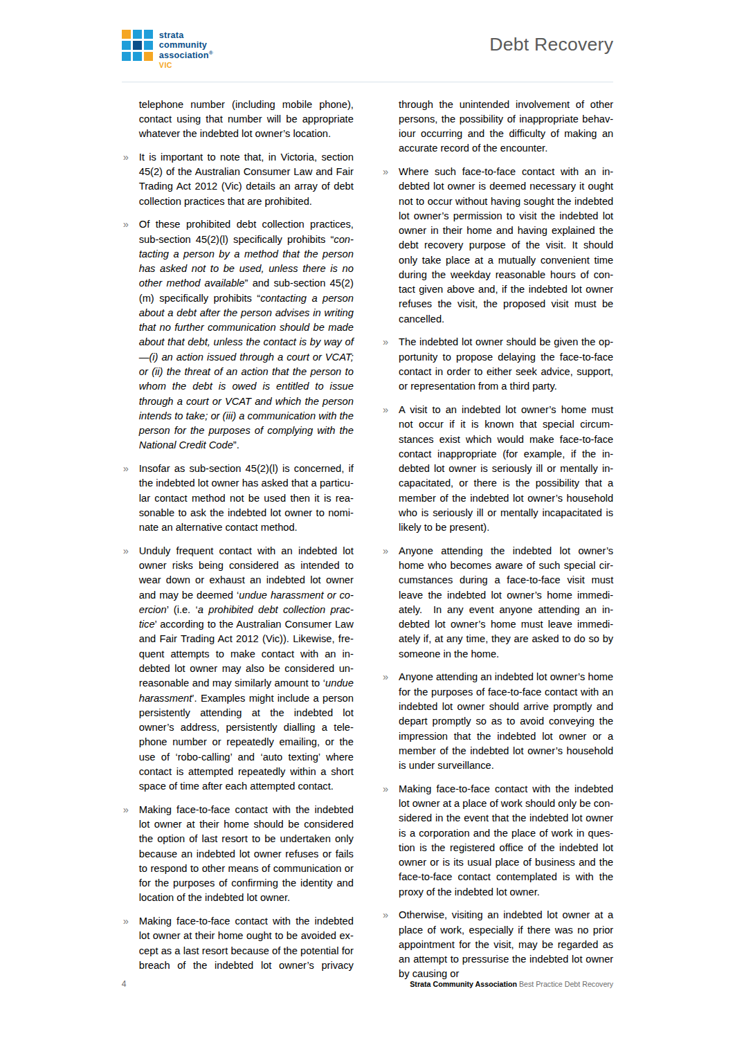strata
community
association®
VIC
Debt Recovery
telephone number (including mobile phone), contact using that number will be appropriate whatever the indebted lot owner’s location.
It is important to note that, in Victoria, section 45(2) of the Australian Consumer Law and Fair Trading Act 2012 (Vic) details an array of debt collection practices that are prohibited.
Of these prohibited debt collection practices, sub-section 45(2)(l) specifically prohibits “contacting a person by a method that the person has asked not to be used, unless there is no other method available” and sub-section 45(2)(m) specifically prohibits “contacting a person about a debt after the person advises in writing that no further communication should be made about that debt, unless the contact is by way of—(i) an action issued through a court or VCAT; or (ii) the threat of an action that the person to whom the debt is owed is entitled to issue through a court or VCAT and which the person intends to take; or (iii) a communication with the person for the purposes of complying with the National Credit Code”.
Insofar as sub-section 45(2)(l) is concerned, if the indebted lot owner has asked that a particular contact method not be used then it is reasonable to ask the indebted lot owner to nominate an alternative contact method.
Unduly frequent contact with an indebted lot owner risks being considered as intended to wear down or exhaust an indebted lot owner and may be deemed ‘undue harassment or coercion’ (i.e. ‘a prohibited debt collection practice’ according to the Australian Consumer Law and Fair Trading Act 2012 (Vic)). Likewise, frequent attempts to make contact with an indebted lot owner may also be considered unreasonable and may similarly amount to ‘undue harassment’. Examples might include a person persistently attending at the indebted lot owner’s address, persistently dialling a telephone number or repeatedly emailing, or the use of ‘robo-calling’ and ‘auto texting’ where contact is attempted repeatedly within a short space of time after each attempted contact.
Making face-to-face contact with the indebted lot owner at their home should be considered the option of last resort to be undertaken only because an indebted lot owner refuses or fails to respond to other means of communication or for the purposes of confirming the identity and location of the indebted lot owner.
Making face-to-face contact with the indebted lot owner at their home ought to be avoided except as a last resort because of the potential for breach of the indebted lot owner’s privacy through the unintended involvement of other persons, the possibility of inappropriate behaviour occurring and the difficulty of making an accurate record of the encounter.
Where such face-to-face contact with an indebted lot owner is deemed necessary it ought not to occur without having sought the indebted lot owner’s permission to visit the indebted lot owner in their home and having explained the debt recovery purpose of the visit. It should only take place at a mutually convenient time during the weekday reasonable hours of contact given above and, if the indebted lot owner refuses the visit, the proposed visit must be cancelled.
The indebted lot owner should be given the opportunity to propose delaying the face-to-face contact in order to either seek advice, support, or representation from a third party.
A visit to an indebted lot owner’s home must not occur if it is known that special circumstances exist which would make face-to-face contact inappropriate (for example, if the indebted lot owner is seriously ill or mentally incapacitated, or there is the possibility that a member of the indebted lot owner’s household who is seriously ill or mentally incapacitated is likely to be present).
Anyone attending the indebted lot owner’s home who becomes aware of such special circumstances during a face-to-face visit must leave the indebted lot owner’s home immediately. In any event anyone attending an indebted lot owner’s home must leave immediately if, at any time, they are asked to do so by someone in the home.
Anyone attending an indebted lot owner’s home for the purposes of face-to-face contact with an indebted lot owner should arrive promptly and depart promptly so as to avoid conveying the impression that the indebted lot owner or a member of the indebted lot owner’s household is under surveillance.
Making face-to-face contact with the indebted lot owner at a place of work should only be considered in the event that the indebted lot owner is a corporation and the place of work in question is the registered office of the indebted lot owner or is its usual place of business and the face-to-face contact contemplated is with the proxy of the indebted lot owner.
Otherwise, visiting an indebted lot owner at a place of work, especially if there was no prior appointment for the visit, may be regarded as an attempt to pressurise the indebted lot owner by causing or
4
Strata Community Association Best Practice Debt Recovery